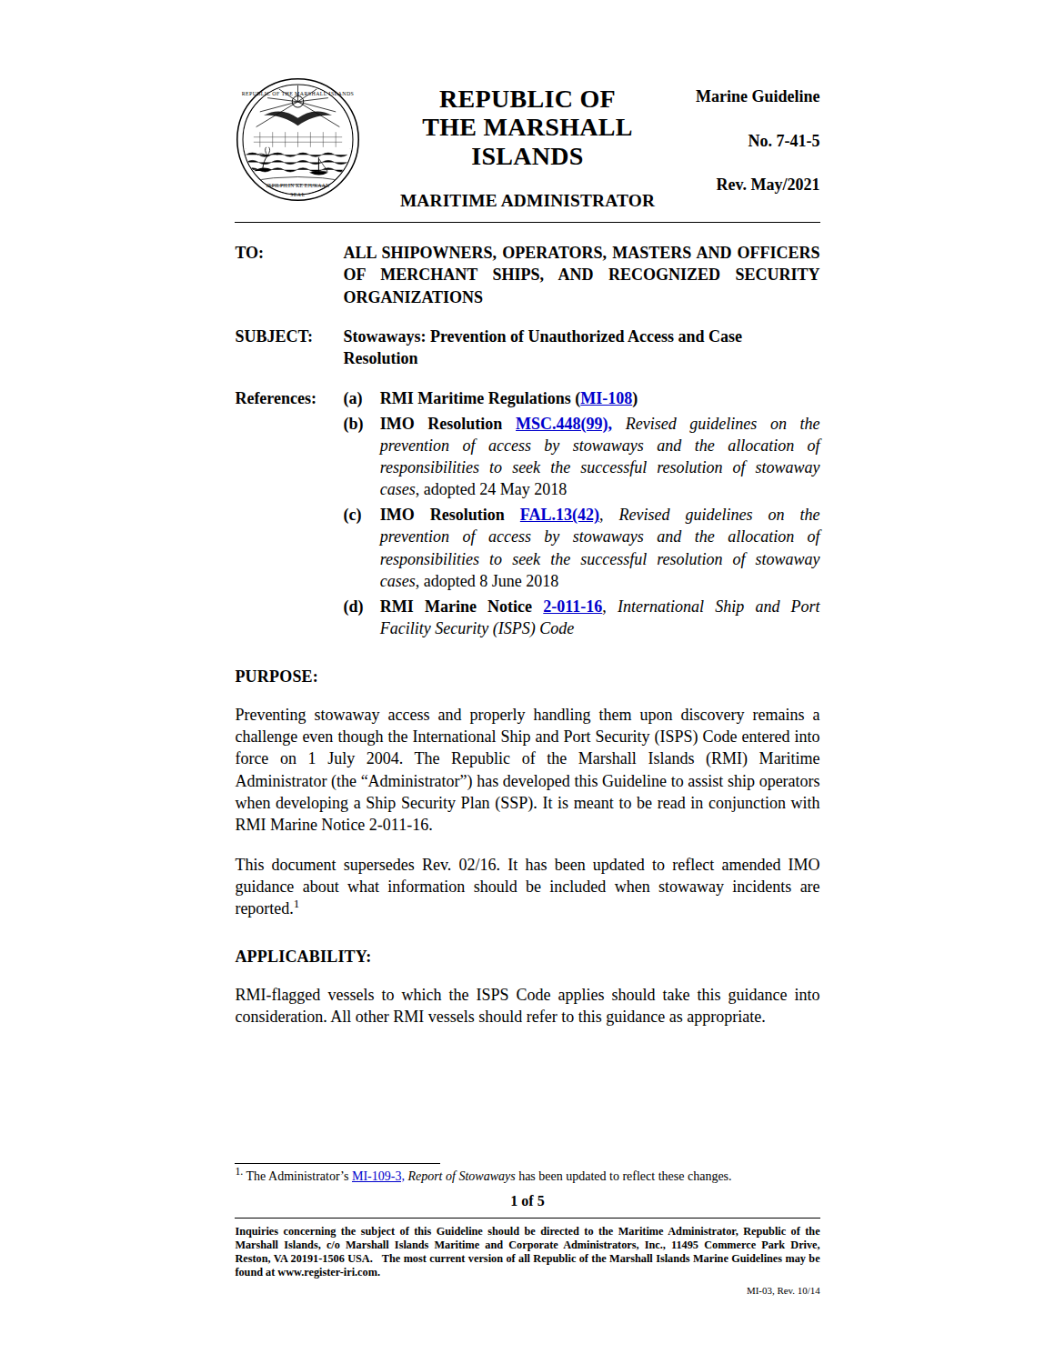REPUBLIC OF THE MARSHALL ISLANDS JEPILPILIN KE EJUKAAN SEAL
REPUBLIC OF
THE MARSHALL ISLANDS
MARITIME ADMINISTRATOR
Marine Guideline
No. 7-41-5
Rev. May/2021
TO:
ALL SHIPOWNERS, OPERATORS, MASTERS AND OFFICERS OF MERCHANT SHIPS, AND RECOGNIZED SECURITY ORGANIZATIONS
SUBJECT:
Stowaways: Prevention of Unauthorized Access and Case Resolution
References:
(a)
RMI Maritime Regulations (MI-108)
(b)
IMO Resolution MSC.448(99), Revised guidelines on the prevention of access by stowaways and the allocation of responsibilities to seek the successful resolution of stowaway cases, adopted 24 May 2018
(c)
IMO Resolution FAL.13(42), Revised guidelines on the prevention of access by stowaways and the allocation of responsibilities to seek the successful resolution of stowaway cases, adopted 8 June 2018
(d)
RMI Marine Notice 2-011-16, International Ship and Port Facility Security (ISPS) Code
PURPOSE:
Preventing stowaway access and properly handling them upon discovery remains a challenge even though the International Ship and Port Security (ISPS) Code entered into force on 1 July 2004. The Republic of the Marshall Islands (RMI) Maritime Administrator (the “Administrator”) has developed this Guideline to assist ship operators when developing a Ship Security Plan (SSP). It is meant to be read in conjunction with RMI Marine Notice 2-011-16.
This document supersedes Rev. 02/16. It has been updated to reflect amended IMO guidance about what information should be included when stowaway incidents are reported.1
APPLICABILITY:
RMI-flagged vessels to which the ISPS Code applies should take this guidance into consideration. All other RMI vessels should refer to this guidance as appropriate.
1. The Administrator’s MI-109-3, Report of Stowaways has been updated to reflect these changes.
1 of 5
Inquiries concerning the subject of this Guideline should be directed to the Maritime Administrator, Republic of the Marshall Islands, c/o Marshall Islands Maritime and Corporate Administrators, Inc., 11495 Commerce Park Drive, Reston, VA 20191-1506 USA. The most current version of all Republic of the Marshall Islands Marine Guidelines may be found at www.register-iri.com.
MI-03, Rev. 10/14